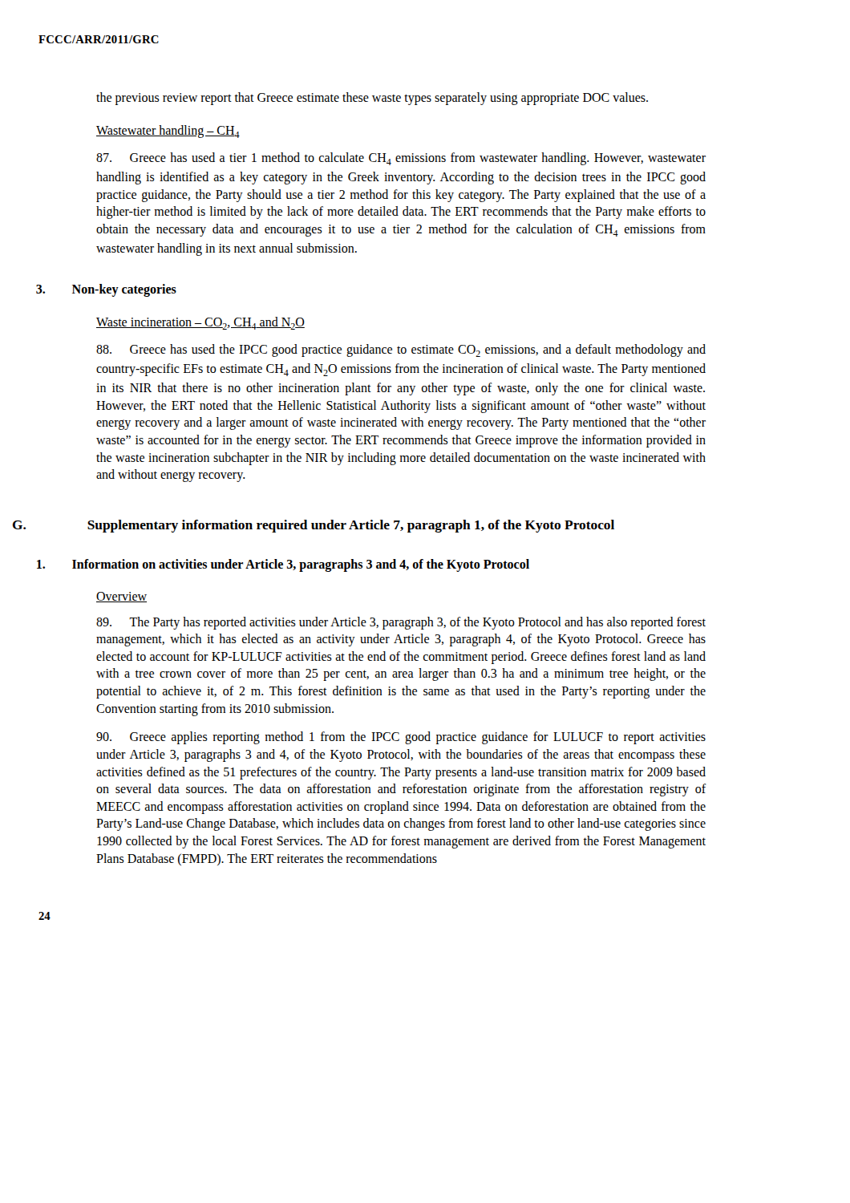FCCC/ARR/2011/GRC
the previous review report that Greece estimate these waste types separately using appropriate DOC values.
Wastewater handling – CH4
87. Greece has used a tier 1 method to calculate CH4 emissions from wastewater handling. However, wastewater handling is identified as a key category in the Greek inventory. According to the decision trees in the IPCC good practice guidance, the Party should use a tier 2 method for this key category. The Party explained that the use of a higher-tier method is limited by the lack of more detailed data. The ERT recommends that the Party make efforts to obtain the necessary data and encourages it to use a tier 2 method for the calculation of CH4 emissions from wastewater handling in its next annual submission.
3. Non-key categories
Waste incineration – CO2, CH4 and N2O
88. Greece has used the IPCC good practice guidance to estimate CO2 emissions, and a default methodology and country-specific EFs to estimate CH4 and N2O emissions from the incineration of clinical waste. The Party mentioned in its NIR that there is no other incineration plant for any other type of waste, only the one for clinical waste. However, the ERT noted that the Hellenic Statistical Authority lists a significant amount of “other waste” without energy recovery and a larger amount of waste incinerated with energy recovery. The Party mentioned that the “other waste” is accounted for in the energy sector. The ERT recommends that Greece improve the information provided in the waste incineration subchapter in the NIR by including more detailed documentation on the waste incinerated with and without energy recovery.
G. Supplementary information required under Article 7, paragraph 1, of the Kyoto Protocol
1. Information on activities under Article 3, paragraphs 3 and 4, of the Kyoto Protocol
Overview
89. The Party has reported activities under Article 3, paragraph 3, of the Kyoto Protocol and has also reported forest management, which it has elected as an activity under Article 3, paragraph 4, of the Kyoto Protocol. Greece has elected to account for KP-LULUCF activities at the end of the commitment period. Greece defines forest land as land with a tree crown cover of more than 25 per cent, an area larger than 0.3 ha and a minimum tree height, or the potential to achieve it, of 2 m. This forest definition is the same as that used in the Party’s reporting under the Convention starting from its 2010 submission.
90. Greece applies reporting method 1 from the IPCC good practice guidance for LULUCF to report activities under Article 3, paragraphs 3 and 4, of the Kyoto Protocol, with the boundaries of the areas that encompass these activities defined as the 51 prefectures of the country. The Party presents a land-use transition matrix for 2009 based on several data sources. The data on afforestation and reforestation originate from the afforestation registry of MEECC and encompass afforestation activities on cropland since 1994. Data on deforestation are obtained from the Party’s Land-use Change Database, which includes data on changes from forest land to other land-use categories since 1990 collected by the local Forest Services. The AD for forest management are derived from the Forest Management Plans Database (FMPD). The ERT reiterates the recommendations
24